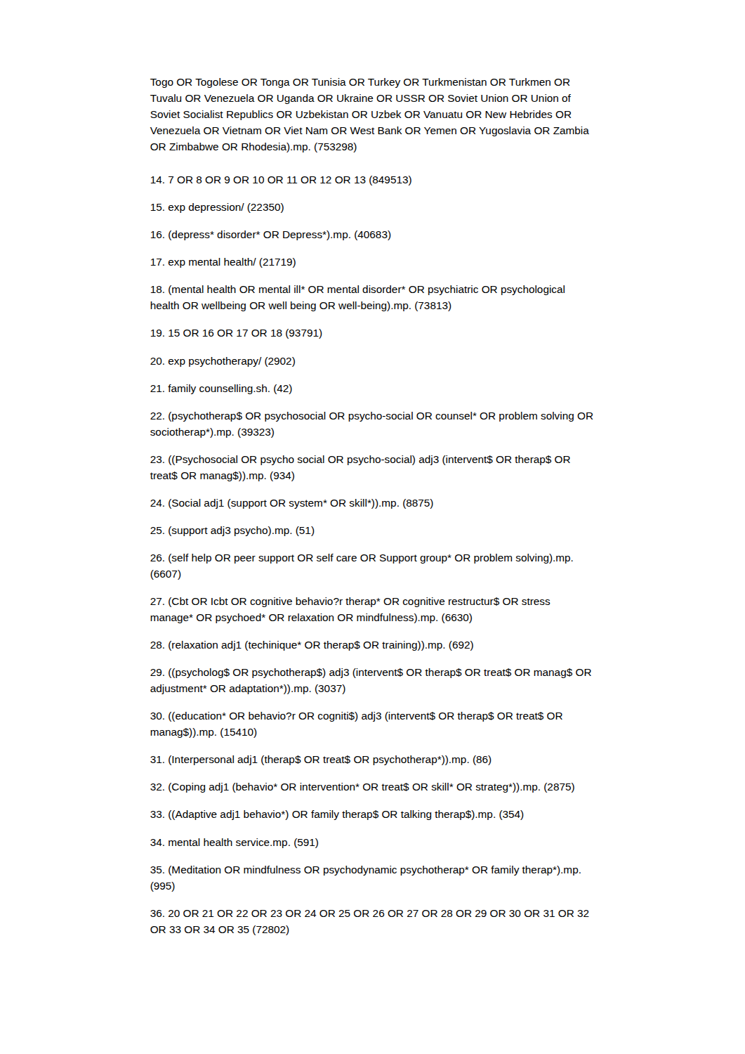Togo OR Togolese OR Tonga OR Tunisia OR Turkey OR Turkmenistan OR Turkmen OR Tuvalu OR Venezuela OR Uganda OR Ukraine OR USSR OR Soviet Union OR Union of Soviet Socialist Republics OR Uzbekistan OR Uzbek OR Vanuatu OR New Hebrides OR Venezuela OR Vietnam OR Viet Nam OR West Bank OR Yemen OR Yugoslavia OR Zambia OR Zimbabwe OR Rhodesia).mp. (753298)
14. 7 OR 8 OR 9 OR 10 OR 11 OR 12 OR 13 (849513)
15. exp depression/ (22350)
16. (depress* disorder* OR Depress*).mp. (40683)
17. exp mental health/ (21719)
18. (mental health OR mental ill* OR mental disorder* OR psychiatric OR psychological health OR wellbeing OR well being OR well-being).mp. (73813)
19. 15 OR 16 OR 17 OR 18 (93791)
20. exp psychotherapy/ (2902)
21. family counselling.sh. (42)
22. (psychotherap$ OR psychosocial OR psycho-social OR counsel* OR problem solving OR sociotherap*).mp. (39323)
23. ((Psychosocial OR psycho social OR psycho-social) adj3 (intervent$ OR therap$ OR treat$ OR manag$)).mp. (934)
24. (Social adj1 (support OR system* OR skill*)).mp. (8875)
25. (support adj3 psycho).mp. (51)
26. (self help OR peer support OR self care OR Support group* OR problem solving).mp. (6607)
27. (Cbt OR Icbt OR cognitive behavio?r therap* OR cognitive restructur$ OR stress manage* OR psychoed* OR relaxation OR mindfulness).mp. (6630)
28. (relaxation adj1 (techinique* OR therap$ OR training)).mp. (692)
29. ((psycholog$ OR psychotherap$) adj3 (intervent$ OR therap$ OR treat$ OR manag$ OR adjustment* OR adaptation*)).mp. (3037)
30. ((education* OR behavio?r OR cogniti$) adj3 (intervent$ OR therap$ OR treat$ OR manag$)).mp. (15410)
31. (Interpersonal adj1 (therap$ OR treat$ OR psychotherap*)).mp. (86)
32. (Coping adj1 (behavio* OR intervention* OR treat$ OR skill* OR strateg*)).mp. (2875)
33. ((Adaptive adj1 behavio*) OR family therap$ OR talking therap$).mp. (354)
34. mental health service.mp. (591)
35. (Meditation OR mindfulness OR psychodynamic psychotherap* OR family therap*).mp. (995)
36. 20 OR 21 OR 22 OR 23 OR 24 OR 25 OR 26 OR 27 OR 28 OR 29 OR 30 OR 31 OR 32 OR 33 OR 34 OR 35 (72802)